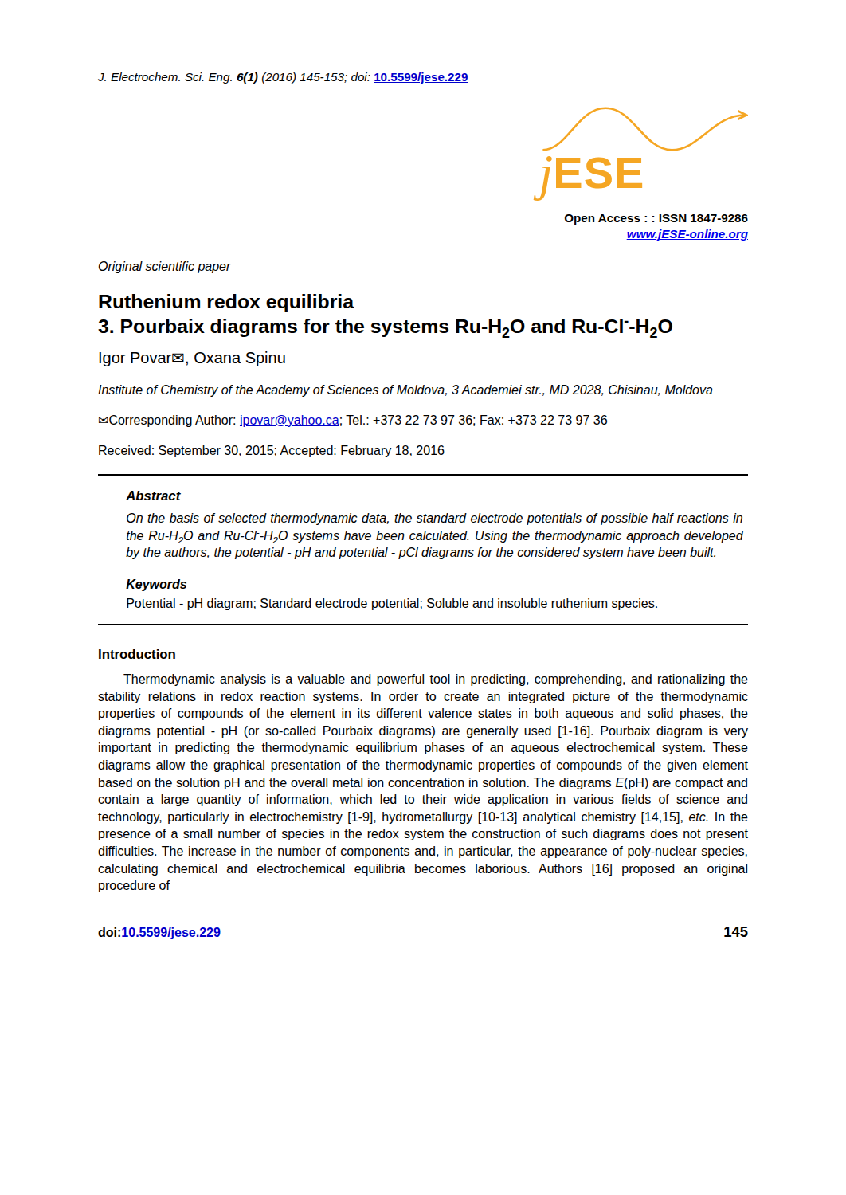J. Electrochem. Sci. Eng. 6(1) (2016) 145-153; doi: 10.5599/jese.229
jESE
Open Access : : ISSN 1847-9286 www.jESE-online.org
Original scientific paper
Ruthenium redox equilibria 3. Pourbaix diagrams for the systems Ru-H2O and Ru-Cl--H2O
Igor Povar✉, Oxana Spinu
Institute of Chemistry of the Academy of Sciences of Moldova, 3 Academiei str., MD 2028, Chisinau, Moldova
✉Corresponding Author: ipovar@yahoo.ca; Tel.: +373 22 73 97 36; Fax: +373 22 73 97 36
Received: September 30, 2015; Accepted: February 18, 2016
Abstract
On the basis of selected thermodynamic data, the standard electrode potentials of possible half reactions in the Ru-H2O and Ru-Cl--H2O systems have been calculated. Using the thermodynamic approach developed by the authors, the potential - pH and potential - pCl diagrams for the considered system have been built.
Keywords
Potential - pH diagram; Standard electrode potential; Soluble and insoluble ruthenium species.
Introduction
Thermodynamic analysis is a valuable and powerful tool in predicting, comprehending, and rationalizing the stability relations in redox reaction systems. In order to create an integrated picture of the thermodynamic properties of compounds of the element in its different valence states in both aqueous and solid phases, the diagrams potential - pH (or so-called Pourbaix diagrams) are generally used [1-16]. Pourbaix diagram is very important in predicting the thermodynamic equilibrium phases of an aqueous electrochemical system. These diagrams allow the graphical presentation of the thermodynamic properties of compounds of the given element based on the solution pH and the overall metal ion concentration in solution. The diagrams E(pH) are compact and contain a large quantity of information, which led to their wide application in various fields of science and technology, particularly in electrochemistry [1-9], hydrometallurgy [10-13] analytical chemistry [14,15], etc. In the presence of a small number of species in the redox system the construction of such diagrams does not present difficulties. The increase in the number of components and, in particular, the appearance of poly-nuclear species, calculating chemical and electrochemical equilibria becomes laborious. Authors [16] proposed an original procedure of
doi:10.5599/jese.229 145